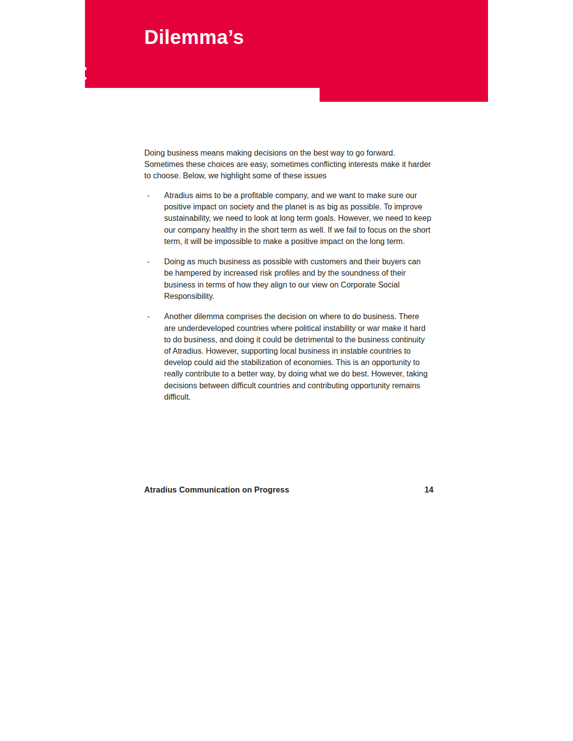Dilemma’s
Doing business means making decisions on the best way to go forward. Sometimes these choices are easy, sometimes conflicting interests make it harder to choose. Below, we highlight some of these issues
Atradius aims to be a profitable company, and we want to make sure our positive impact on society and the planet is as big as possible. To improve sustainability, we need to look at long term goals. However, we need to keep our company healthy in the short term as well. If we fail to focus on the short term, it will be impossible to make a positive impact on the long term.
Doing as much business as possible with customers and their buyers can be hampered by increased risk profiles and by the soundness of their business in terms of how they align to our view on Corporate Social Responsibility.
Another dilemma comprises the decision on where to do business. There are underdeveloped countries where political instability or war make it hard to do business, and doing it could be detrimental to the business continuity of Atradius. However, supporting local business in instable countries to develop could aid the stabilization of economies. This is an opportunity to really contribute to a better way, by doing what we do best. However, taking decisions between difficult countries and contributing opportunity remains difficult.
Atradius Communication on Progress 14